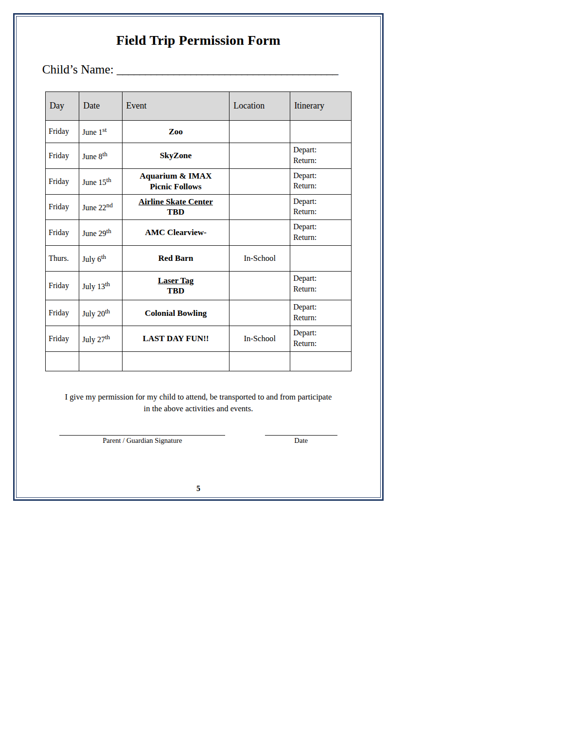Field Trip Permission Form
Child’s Name: _______________________________________
| Day | Date | Event | Location | Itinerary |
| --- | --- | --- | --- | --- |
| Friday | June 1 st | Zoo | | |
| Friday | June 8 th | SkyZone | | Depart: Return: |
| Friday | June 15 th | Aquarium & IMAX Picnic Follows | | Depart: Return: |
| Friday | June 22 nd | Airline Skate Center TBD | | Depart: Return: |
| Friday | June 29 th | AMC Clearview- | | Depart: Return: |
| Thurs. | July 6 th | Red Barn | In-School | |
| Friday | July 13 th | Laser Tag TBD | | Depart: Return: |
| Friday | July 20 th | Colonial Bowling | | Depart: Return: |
| Friday | July 27 th | LAST DAY FUN!! | In-School | Depart: Return: |
I give my permission for my child to attend, be transported to and from participate in the above activities and events.
Parent / Guardian Signature
Date
5